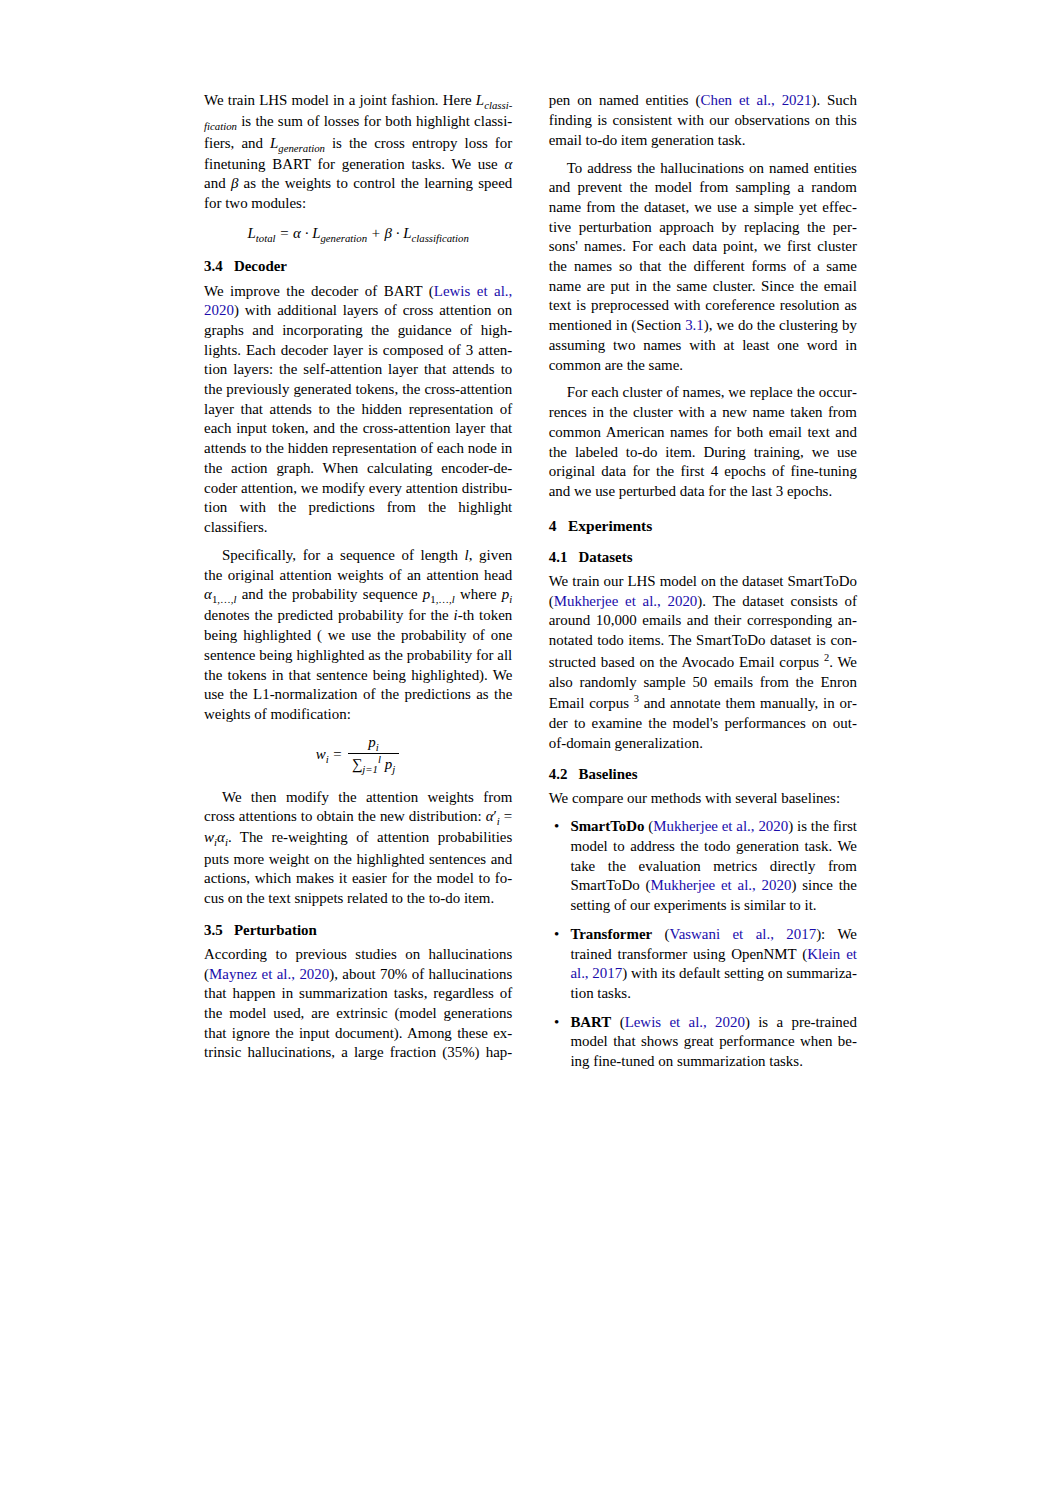We train LHS model in a joint fashion. Here Lclassification is the sum of losses for both highlight classifiers, and Lgeneration is the cross entropy loss for finetuning BART for generation tasks. We use α and β as the weights to control the learning speed for two modules:
Ltotal = α · Lgeneration + β · Lclassification
3.4 Decoder
We improve the decoder of BART (Lewis et al., 2020) with additional layers of cross attention on graphs and incorporating the guidance of highlights. Each decoder layer is composed of 3 attention layers: the self-attention layer that attends to the previously generated tokens, the cross-attention layer that attends to the hidden representation of each input token, and the cross-attention layer that attends to the hidden representation of each node in the action graph. When calculating encoder-decoder attention, we modify every attention distribution with the predictions from the highlight classifiers.
Specifically, for a sequence of length l, given the original attention weights of an attention head α1,…,l and the probability sequence p1,…,l where pi denotes the predicted probability for the i-th token being highlighted ( we use the probability of one sentence being highlighted as the probability for all the tokens in that sentence being highlighted). We use the L1-normalization of the predictions as the weights of modification:
wi = pi ∑j=1l pj
We then modify the attention weights from cross attentions to obtain the new distribution: α′i = wiαi. The re-weighting of attention probabilities puts more weight on the highlighted sentences and actions, which makes it easier for the model to focus on the text snippets related to the to-do item.
3.5 Perturbation
According to previous studies on hallucinations (Maynez et al., 2020), about 70% of hallucinations that happen in summarization tasks, regardless of the model used, are extrinsic (model generations that ignore the input document). Among these extrinsic hallucinations, a large fraction (35%) happen on named entities (Chen et al., 2021). Such finding is consistent with our observations on this email to-do item generation task.
To address the hallucinations on named entities and prevent the model from sampling a random name from the dataset, we use a simple yet effective perturbation approach by replacing the persons' names. For each data point, we first cluster the names so that the different forms of a same name are put in the same cluster. Since the email text is preprocessed with coreference resolution as mentioned in (Section 3.1), we do the clustering by assuming two names with at least one word in common are the same.
For each cluster of names, we replace the occurrences in the cluster with a new name taken from common American names for both email text and the labeled to-do item. During training, we use original data for the first 4 epochs of fine-tuning and we use perturbed data for the last 3 epochs.
4 Experiments
4.1 Datasets
We train our LHS model on the dataset SmartToDo (Mukherjee et al., 2020). The dataset consists of around 10,000 emails and their corresponding annotated todo items. The SmartToDo dataset is constructed based on the Avocado Email corpus 2. We also randomly sample 50 emails from the Enron Email corpus 3 and annotate them manually, in order to examine the model's performances on out-of-domain generalization.
4.2 Baselines
We compare our methods with several baselines:
SmartToDo (Mukherjee et al., 2020) is the first model to address the todo generation task. We take the evaluation metrics directly from SmartToDo (Mukherjee et al., 2020) since the setting of our experiments is similar to it.
Transformer (Vaswani et al., 2017): We trained transformer using OpenNMT (Klein et al., 2017) with its default setting on summarization tasks.
BART (Lewis et al., 2020) is a pre-trained model that shows great performance when being fine-tuned on summarization tasks.